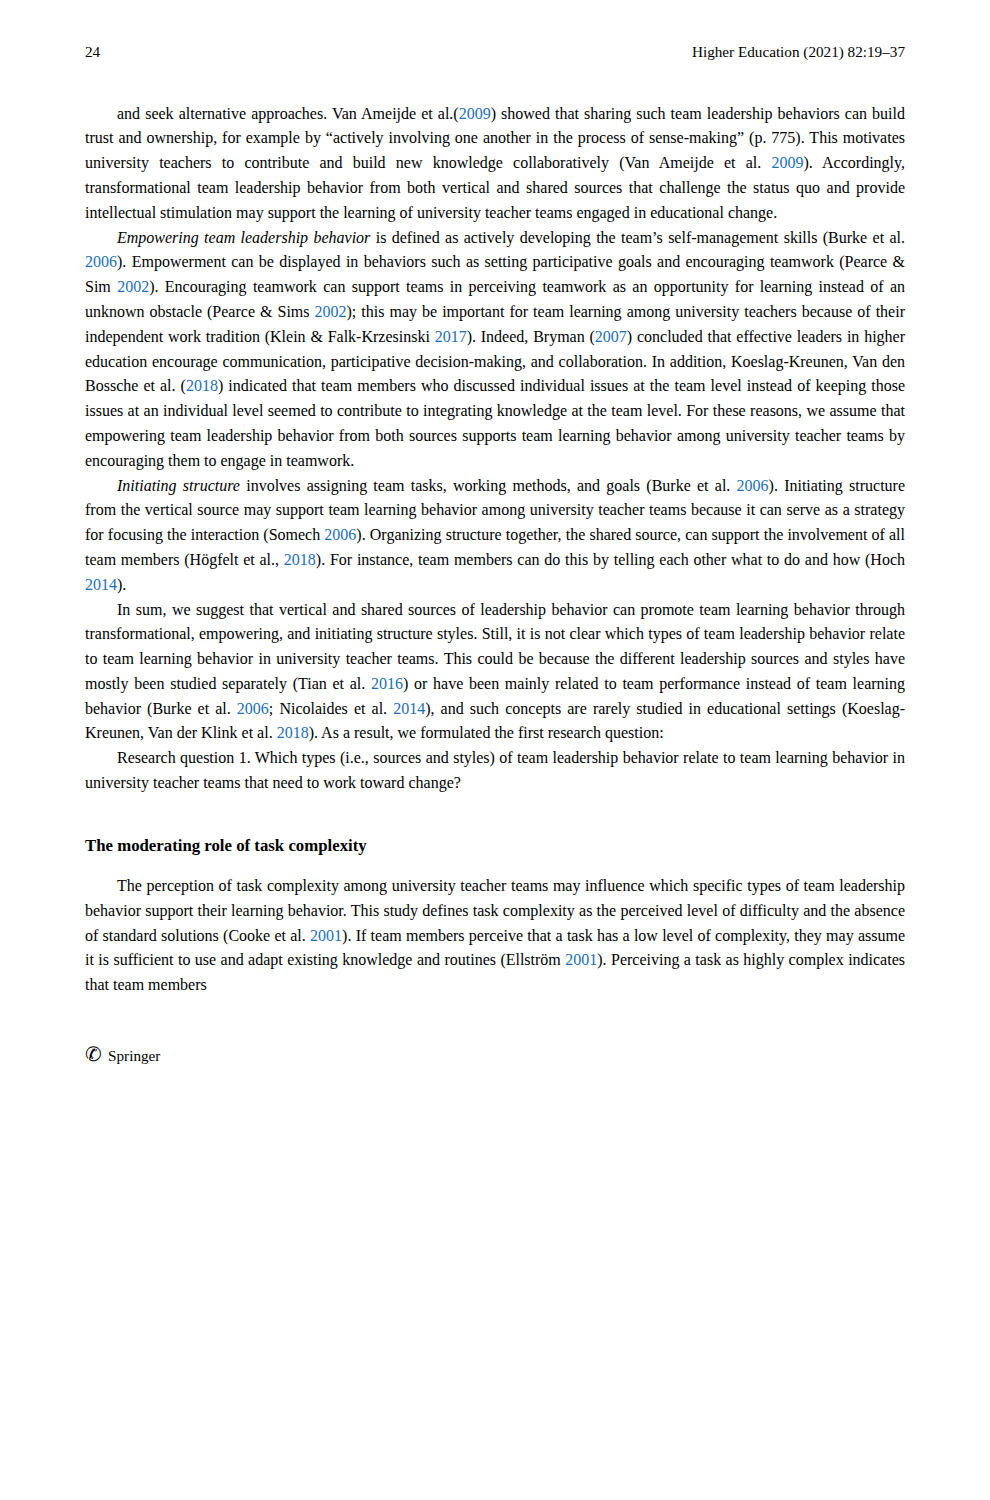24 Higher Education (2021) 82:19–37
and seek alternative approaches. Van Ameijde et al.(2009) showed that sharing such team leadership behaviors can build trust and ownership, for example by “actively involving one another in the process of sense-making” (p. 775). This motivates university teachers to contribute and build new knowledge collaboratively (Van Ameijde et al. 2009). Accordingly, transformational team leadership behavior from both vertical and shared sources that challenge the status quo and provide intellectual stimulation may support the learning of university teacher teams engaged in educational change.
Empowering team leadership behavior is defined as actively developing the team’s self-management skills (Burke et al. 2006). Empowerment can be displayed in behaviors such as setting participative goals and encouraging teamwork (Pearce & Sim 2002). Encouraging teamwork can support teams in perceiving teamwork as an opportunity for learning instead of an unknown obstacle (Pearce & Sims 2002); this may be important for team learning among university teachers because of their independent work tradition (Klein & Falk-Krzesinski 2017). Indeed, Bryman (2007) concluded that effective leaders in higher education encourage communication, participative decision-making, and collaboration. In addition, Koeslag-Kreunen, Van den Bossche et al. (2018) indicated that team members who discussed individual issues at the team level instead of keeping those issues at an individual level seemed to contribute to integrating knowledge at the team level. For these reasons, we assume that empowering team leadership behavior from both sources supports team learning behavior among university teacher teams by encouraging them to engage in teamwork.
Initiating structure involves assigning team tasks, working methods, and goals (Burke et al. 2006). Initiating structure from the vertical source may support team learning behavior among university teacher teams because it can serve as a strategy for focusing the interaction (Somech 2006). Organizing structure together, the shared source, can support the involvement of all team members (Högfelt et al., 2018). For instance, team members can do this by telling each other what to do and how (Hoch 2014).
In sum, we suggest that vertical and shared sources of leadership behavior can promote team learning behavior through transformational, empowering, and initiating structure styles. Still, it is not clear which types of team leadership behavior relate to team learning behavior in university teacher teams. This could be because the different leadership sources and styles have mostly been studied separately (Tian et al. 2016) or have been mainly related to team performance instead of team learning behavior (Burke et al. 2006; Nicolaides et al. 2014), and such concepts are rarely studied in educational settings (Koeslag-Kreunen, Van der Klink et al. 2018). As a result, we formulated the first research question:
Research question 1. Which types (i.e., sources and styles) of team leadership behavior relate to team learning behavior in university teacher teams that need to work toward change?
The moderating role of task complexity
The perception of task complexity among university teacher teams may influence which specific types of team leadership behavior support their learning behavior. This study defines task complexity as the perceived level of difficulty and the absence of standard solutions (Cooke et al. 2001). If team members perceive that a task has a low level of complexity, they may assume it is sufficient to use and adapt existing knowledge and routines (Ellström 2001). Perceiving a task as highly complex indicates that team members
✆ Springer